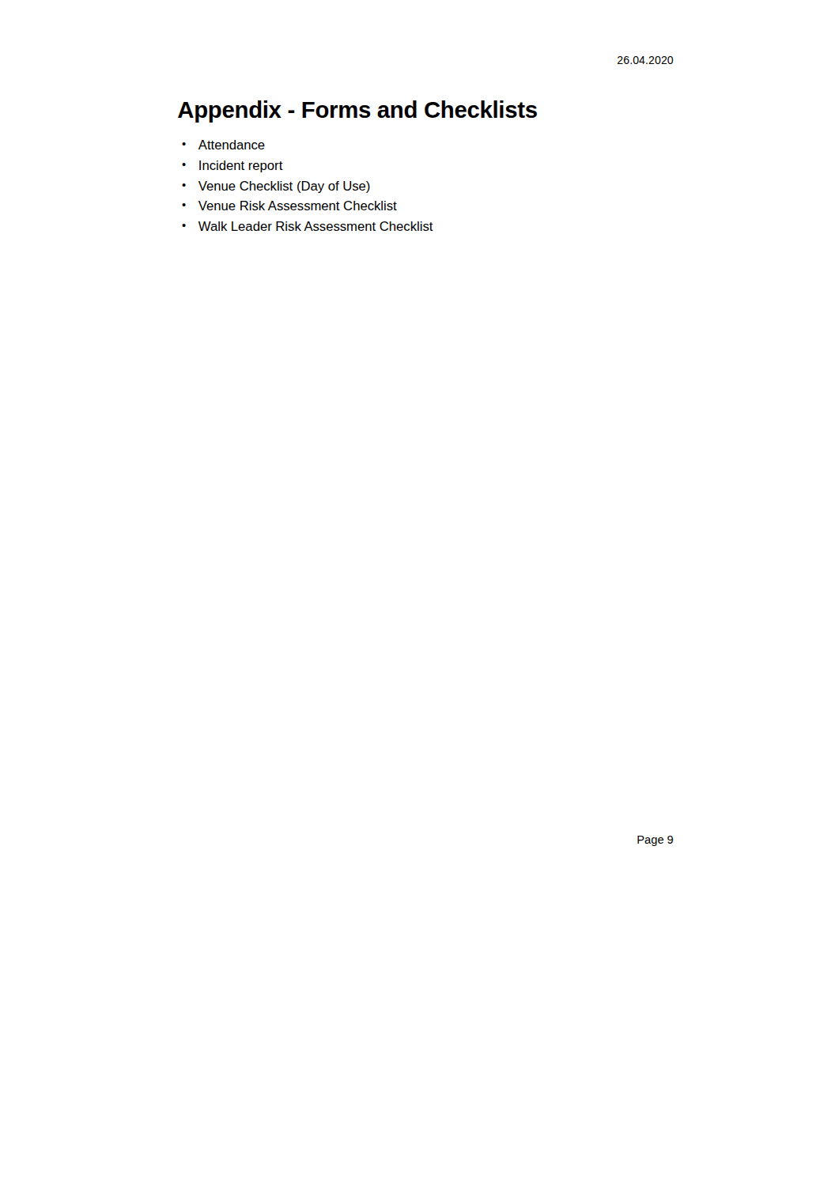26.04.2020
Appendix - Forms and Checklists
Attendance
Incident report
Venue Checklist (Day of Use)
Venue Risk Assessment Checklist
Walk Leader Risk Assessment Checklist
Page 9